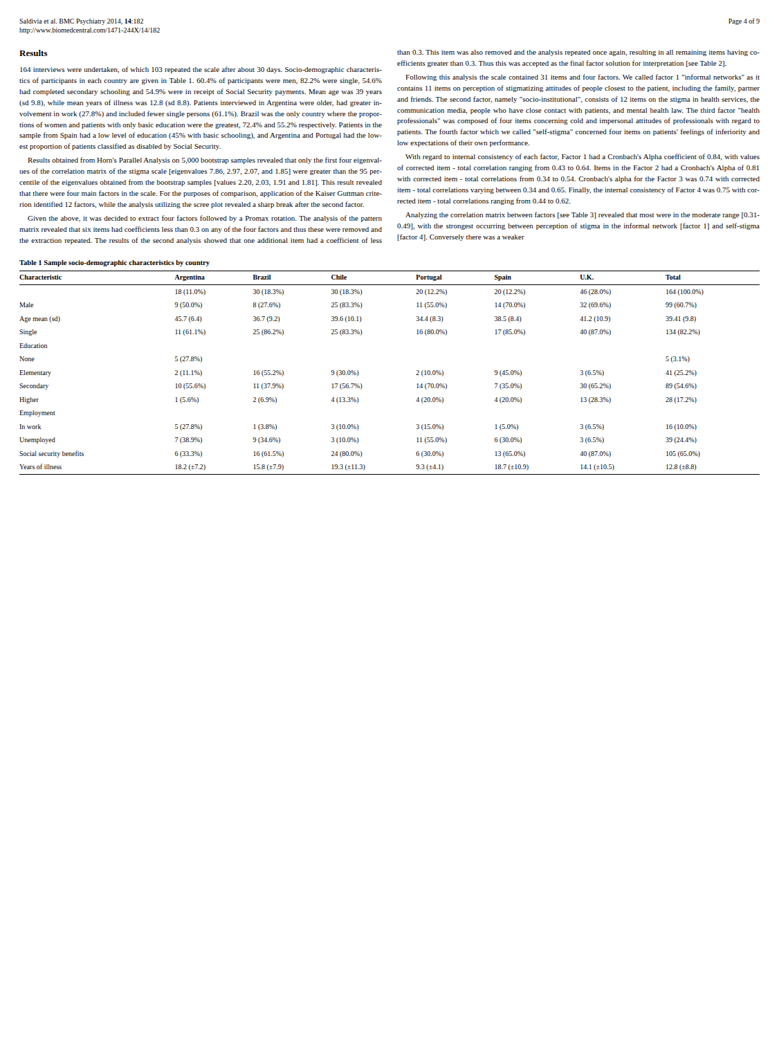Saldivia et al. BMC Psychiatry 2014, 14:182
http://www.biomedcentral.com/1471-244X/14/182
Page 4 of 9
Results
164 interviews were undertaken, of which 103 repeated the scale after about 30 days. Socio-demographic characteristics of participants in each country are given in Table 1. 60.4% of participants were men, 82.2% were single, 54.6% had completed secondary schooling and 54.9% were in receipt of Social Security payments. Mean age was 39 years (sd 9.8), while mean years of illness was 12.8 (sd 8.8). Patients interviewed in Argentina were older, had greater involvement in work (27.8%) and included fewer single persons (61.1%). Brazil was the only country where the proportions of women and patients with only basic education were the greatest, 72.4% and 55.2% respectively. Patients in the sample from Spain had a low level of education (45% with basic schooling), and Argentina and Portugal had the lowest proportion of patients classified as disabled by Social Security.
Results obtained from Horn's Parallel Analysis on 5,000 bootstrap samples revealed that only the first four eigenvalues of the correlation matrix of the stigma scale [eigenvalues 7.86, 2.97, 2.07, and 1.85] were greater than the 95 percentile of the eigenvalues obtained from the bootstrap samples [values 2.20, 2.03, 1.91 and 1.81]. This result revealed that there were four main factors in the scale. For the purposes of comparison, application of the Kaiser Guttman criterion identified 12 factors, while the analysis utilizing the scree plot revealed a sharp break after the second factor.
Given the above, it was decided to extract four factors followed by a Promax rotation. The analysis of the pattern matrix revealed that six items had coefficients less than 0.3 on any of the four factors and thus these were removed and the extraction repeated. The results of the second analysis showed that one additional item had a coefficient of less than 0.3. This item was also removed and the analysis repeated once again, resulting in all remaining items having coefficients greater than 0.3. Thus this was accepted as the final factor solution for interpretation [see Table 2].
Following this analysis the scale contained 31 items and four factors. We called factor 1 "informal networks" as it contains 11 items on perception of stigmatizing attitudes of people closest to the patient, including the family, partner and friends. The second factor, namely "socio-institutional", consists of 12 items on the stigma in health services, the communication media, people who have close contact with patients, and mental health law. The third factor "health professionals" was composed of four items concerning cold and impersonal attitudes of professionals with regard to patients. The fourth factor which we called "self-stigma" concerned four items on patients' feelings of inferiority and low expectations of their own performance.
With regard to internal consistency of each factor, Factor 1 had a Cronbach's Alpha coefficient of 0.84, with values of corrected item - total correlation ranging from 0.43 to 0.64. Items in the Factor 2 had a Cronbach's Alpha of 0.81 with corrected item - total correlations from 0.34 to 0.54. Cronbach's alpha for the Factor 3 was 0.74 with corrected item - total correlations varying between 0.34 and 0.65. Finally, the internal consistency of Factor 4 was 0.75 with corrected item - total correlations ranging from 0.44 to 0.62.
Analyzing the correlation matrix between factors [see Table 3] revealed that most were in the moderate range [0.31-0.49], with the strongest occurring between perception of stigma in the informal network [factor 1] and self-stigma [factor 4]. Conversely there was a weaker
Table 1 Sample socio-demographic characteristics by country
| Characteristic | Argentina | Brazil | Chile | Portugal | Spain | U.K. | Total |
| --- | --- | --- | --- | --- | --- | --- | --- |
| | 18 (11.0%) | 30 (18.3%) | 30 (18.3%) | 20 (12.2%) | 20 (12.2%) | 46 (28.0%) | 164 (100.0%) |
| Male | 9 (50.0%) | 8 (27.6%) | 25 (83.3%) | 11 (55.0%) | 14 (70.0%) | 32 (69.6%) | 99 (60.7%) |
| Age mean (sd) | 45.7 (6.4) | 36.7 (9.2) | 39.6 (10.1) | 34.4 (8.3) | 38.5 (8.4) | 41.2 (10.9) | 39.41 (9.8) |
| Single | 11 (61.1%) | 25 (86.2%) | 25 (83.3%) | 16 (80.0%) | 17 (85.0%) | 40 (87.0%) | 134 (82.2%) |
| Education | | | | | | | |
| None | 5 (27.8%) | | | | | | 5 (3.1%) |
| Elementary | 2 (11.1%) | 16 (55.2%) | 9 (30.0%) | 2 (10.0%) | 9 (45.0%) | 3 (6.5%) | 41 (25.2%) |
| Secondary | 10 (55.6%) | 11 (37.9%) | 17 (56.7%) | 14 (70.0%) | 7 (35.0%) | 30 (65.2%) | 89 (54.6%) |
| Higher | 1 (5.6%) | 2 (6.9%) | 4 (13.3%) | 4 (20.0%) | 4 (20.0%) | 13 (28.3%) | 28 (17.2%) |
| Employment | | | | | | | |
| In work | 5 (27.8%) | 1 (3.8%) | 3 (10.0%) | 3 (15.0%) | 1 (5.0%) | 3 (6.5%) | 16 (10.0%) |
| Unemployed | 7 (38.9%) | 9 (34.6%) | 3 (10.0%) | 11 (55.0%) | 6 (30.0%) | 3 (6.5%) | 39 (24.4%) |
| Social security benefits | 6 (33.3%) | 16 (61.5%) | 24 (80.0%) | 6 (30.0%) | 13 (65.0%) | 40 (87.0%) | 105 (65.0%) |
| Years of illness | 18.2 (±7.2) | 15.8 (±7.9) | 19.3 (±11.3) | 9.3 (±4.1) | 18.7 (±10.9) | 14.1 (±10.5) | 12.8 (±8.8) |